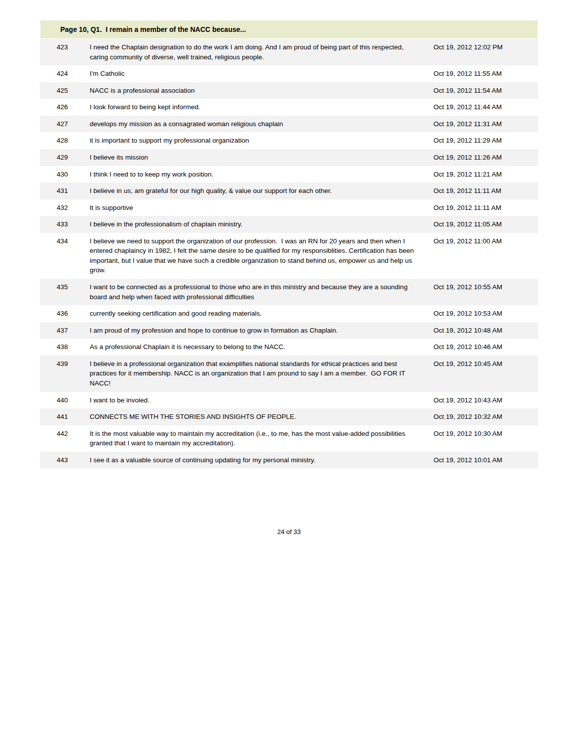Page 10, Q1. I remain a member of the NACC because...
| 423 | I need the Chaplain designation to do the work I am doing. And I am proud of being part of this respected, caring community of diverse, well trained, religious people. | Oct 19, 2012 12:02 PM |
| 424 | I'm Catholic | Oct 19, 2012 11:55 AM |
| 425 | NACC is a professional association | Oct 19, 2012 11:54 AM |
| 426 | I look forward to being kept informed. | Oct 19, 2012 11:44 AM |
| 427 | develops my mission as a consagrated woman religious chaplain | Oct 19, 2012 11:31 AM |
| 428 | it is important to support my professional organization | Oct 19, 2012 11:29 AM |
| 429 | I believe its mission | Oct 19, 2012 11:26 AM |
| 430 | I think I need to to keep my work position. | Oct 19, 2012 11:21 AM |
| 431 | I believe in us, am grateful for our high quality, & value our support for each other. | Oct 19, 2012 11:11 AM |
| 432 | It is supportive | Oct 19, 2012 11:11 AM |
| 433 | I believe in the professionalism of chaplain ministry. | Oct 19, 2012 11:05 AM |
| 434 | I believe we need to support the organization of our profession. I was an RN for 20 years and then when I entered chaplaincy in 1982, I felt the same desire to be qualified for my responsiblities. Certification has been important, but I value that we have such a credible organization to stand behind us, empower us and help us grow. | Oct 19, 2012 11:00 AM |
| 435 | I want to be connected as a professional to those who are in this ministry and because they are a sounding board and help when faced with professional difficulties | Oct 19, 2012 10:55 AM |
| 436 | currently seeking certification and good reading materials. | Oct 19, 2012 10:53 AM |
| 437 | I am proud of my profession and hope to continue to grow in formation as Chaplain. | Oct 19, 2012 10:48 AM |
| 438 | As a professional Chaplain it is necessary to belong to the NACC. | Oct 19, 2012 10:46 AM |
| 439 | I believe in a professional organization that examplifies national standards for ethical practices and best practices for it membership. NACC is an organization that I am pround to say I am a member. GO FOR IT NACC! | Oct 19, 2012 10:45 AM |
| 440 | I want to be involed. | Oct 19, 2012 10:43 AM |
| 441 | CONNECTS ME WITH THE STORIES AND INSIGHTS OF PEOPLE. | Oct 19, 2012 10:32 AM |
| 442 | It is the most valuable way to maintain my accreditation (i.e., to me, has the most value-added possibilities granted that I want to maintain my accreditation). | Oct 19, 2012 10:30 AM |
| 443 | I see it as a valuable source of continuing updating for my personal ministry. | Oct 19, 2012 10:01 AM |
24 of 33